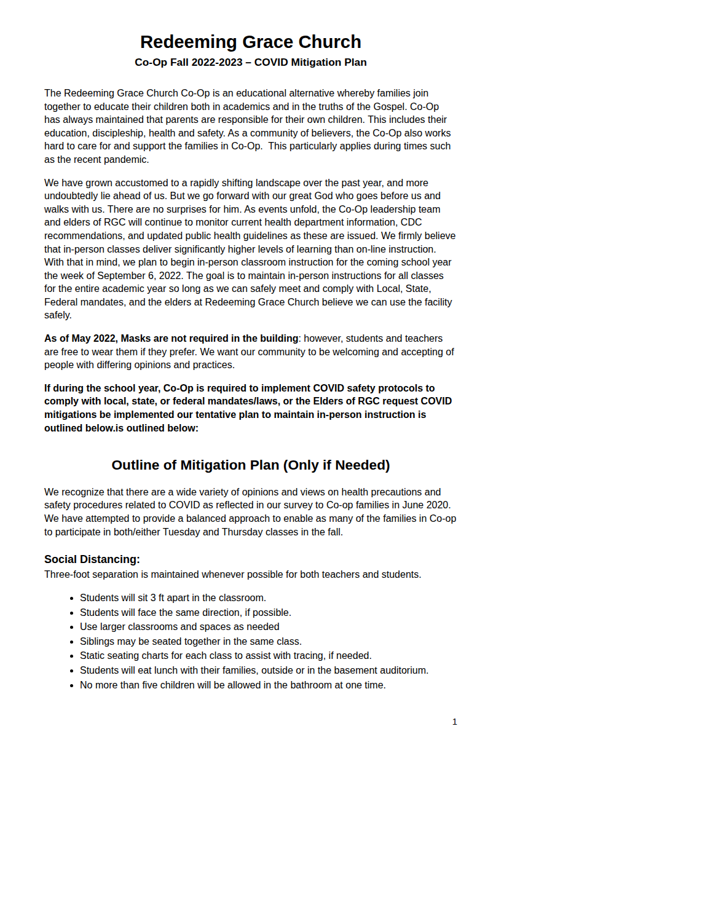Redeeming Grace Church
Co-Op Fall 2022-2023 – COVID Mitigation Plan
The Redeeming Grace Church Co-Op is an educational alternative whereby families join together to educate their children both in academics and in the truths of the Gospel. Co-Op has always maintained that parents are responsible for their own children. This includes their education, discipleship, health and safety. As a community of believers, the Co-Op also works hard to care for and support the families in Co-Op. This particularly applies during times such as the recent pandemic.
We have grown accustomed to a rapidly shifting landscape over the past year, and more undoubtedly lie ahead of us. But we go forward with our great God who goes before us and walks with us. There are no surprises for him. As events unfold, the Co-Op leadership team and elders of RGC will continue to monitor current health department information, CDC recommendations, and updated public health guidelines as these are issued. We firmly believe that in-person classes deliver significantly higher levels of learning than on-line instruction. With that in mind, we plan to begin in-person classroom instruction for the coming school year the week of September 6, 2022. The goal is to maintain in-person instructions for all classes for the entire academic year so long as we can safely meet and comply with Local, State, Federal mandates, and the elders at Redeeming Grace Church believe we can use the facility safely.
As of May 2022, Masks are not required in the building: however, students and teachers are free to wear them if they prefer. We want our community to be welcoming and accepting of people with differing opinions and practices.
If during the school year, Co-Op is required to implement COVID safety protocols to comply with local, state, or federal mandates/laws, or the Elders of RGC request COVID mitigations be implemented our tentative plan to maintain in-person instruction is outlined below.is outlined below:
Outline of Mitigation Plan (Only if Needed)
We recognize that there are a wide variety of opinions and views on health precautions and safety procedures related to COVID as reflected in our survey to Co-op families in June 2020. We have attempted to provide a balanced approach to enable as many of the families in Co-op to participate in both/either Tuesday and Thursday classes in the fall.
Social Distancing:
Three-foot separation is maintained whenever possible for both teachers and students.
Students will sit 3 ft apart in the classroom.
Students will face the same direction, if possible.
Use larger classrooms and spaces as needed
Siblings may be seated together in the same class.
Static seating charts for each class to assist with tracing, if needed.
Students will eat lunch with their families, outside or in the basement auditorium.
No more than five children will be allowed in the bathroom at one time.
1